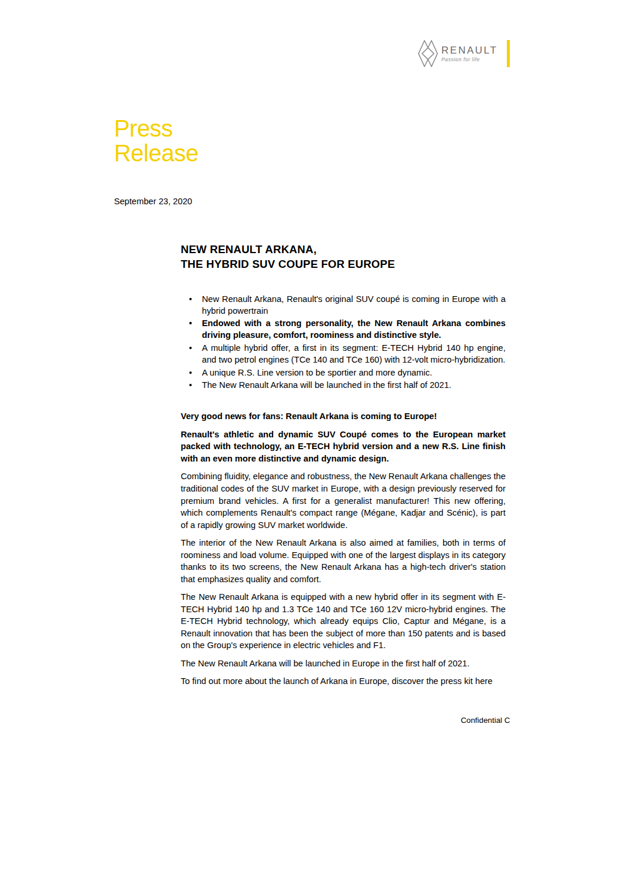RENAULT Passion for life
Press
Release
September 23, 2020
NEW RENAULT ARKANA,THE HYBRID SUV COUPE FOR EUROPE
New Renault Arkana, Renault's original SUV coupé is coming in Europe with a hybrid powertrain
Endowed with a strong personality, the New Renault Arkana combines driving pleasure, comfort, roominess and distinctive style.
A multiple hybrid offer, a first in its segment: E-TECH Hybrid 140 hp engine, and two petrol engines (TCe 140 and TCe 160) with 12-volt micro-hybridization.
A unique R.S. Line version to be sportier and more dynamic.
The New Renault Arkana will be launched in the first half of 2021.
Very good news for fans: Renault Arkana is coming to Europe!
Renault's athletic and dynamic SUV Coupé comes to the European market packed with technology, an E-TECH hybrid version and a new R.S. Line finish with an even more distinctive and dynamic design.
Combining fluidity, elegance and robustness, the New Renault Arkana challenges the traditional codes of the SUV market in Europe, with a design previously reserved for premium brand vehicles. A first for a generalist manufacturer! This new offering, which complements Renault's compact range (Mégane, Kadjar and Scénic), is part of a rapidly growing SUV market worldwide.
The interior of the New Renault Arkana is also aimed at families, both in terms of roominess and load volume. Equipped with one of the largest displays in its category thanks to its two screens, the New Renault Arkana has a high-tech driver's station that emphasizes quality and comfort.
The New Renault Arkana is equipped with a new hybrid offer in its segment with E-TECH Hybrid 140 hp and 1.3 TCe 140 and TCe 160 12V micro-hybrid engines. The E-TECH Hybrid technology, which already equips Clio, Captur and Mégane, is a Renault innovation that has been the subject of more than 150 patents and is based on the Group's experience in electric vehicles and F1.
The New Renault Arkana will be launched in Europe in the first half of 2021.
To find out more about the launch of Arkana in Europe, discover the press kit here
Confidential C